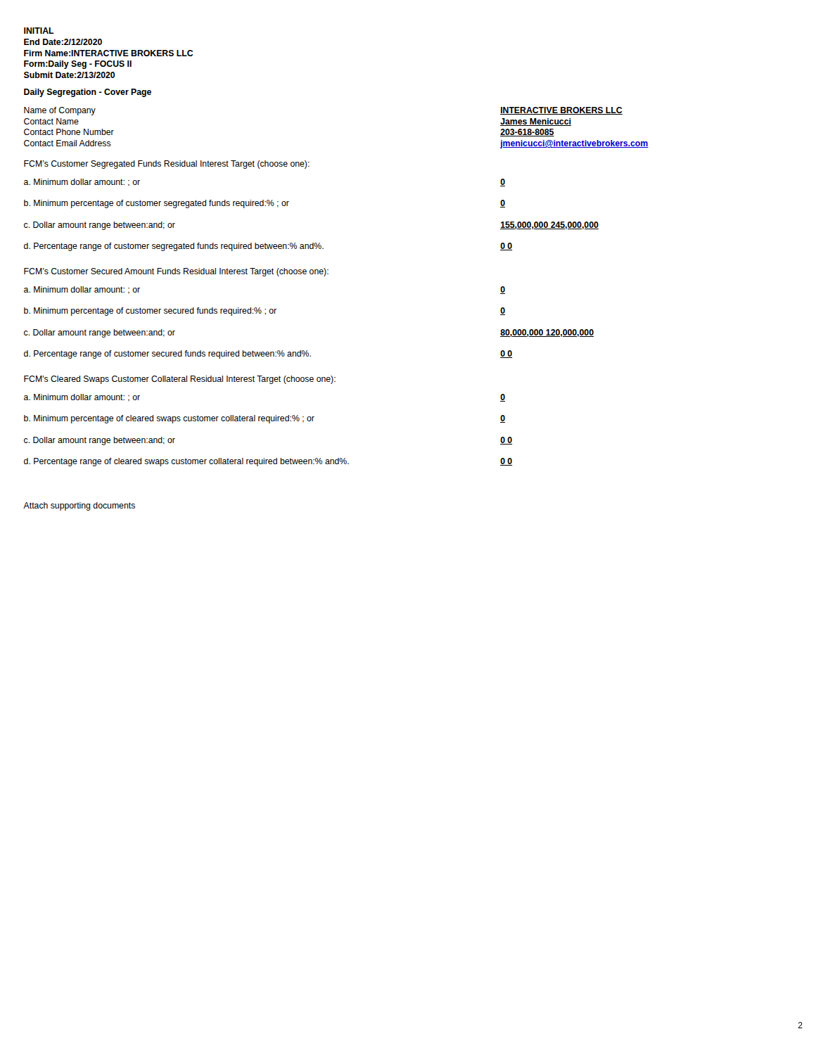INITIAL
End Date:2/12/2020
Firm Name:INTERACTIVE BROKERS LLC
Form:Daily Seg - FOCUS II
Submit Date:2/13/2020
Daily Segregation - Cover Page
| Name of Company | INTERACTIVE BROKERS LLC |
| Contact Name | James Menicucci |
| Contact Phone Number | 203-618-8085 |
| Contact Email Address | jmenicucci@interactivebrokers.com |
FCM’s Customer Segregated Funds Residual Interest Target (choose one):
a. Minimum dollar amount: ; or 0
b. Minimum percentage of customer segregated funds required:% ; or 0
c. Dollar amount range between:and; or 155,000,000 245,000,000
d. Percentage range of customer segregated funds required between:% and%. 0 0
FCM’s Customer Secured Amount Funds Residual Interest Target (choose one):
a. Minimum dollar amount: ; or 0
b. Minimum percentage of customer secured funds required:% ; or 0
c. Dollar amount range between:and; or 80,000,000 120,000,000
d. Percentage range of customer secured funds required between:% and%. 0 0
FCM's Cleared Swaps Customer Collateral Residual Interest Target (choose one):
a. Minimum dollar amount: ; or 0
b. Minimum percentage of cleared swaps customer collateral required:% ; or 0
c. Dollar amount range between:and; or 0 0
d. Percentage range of cleared swaps customer collateral required between:% and%. 0 0
Attach supporting documents
2